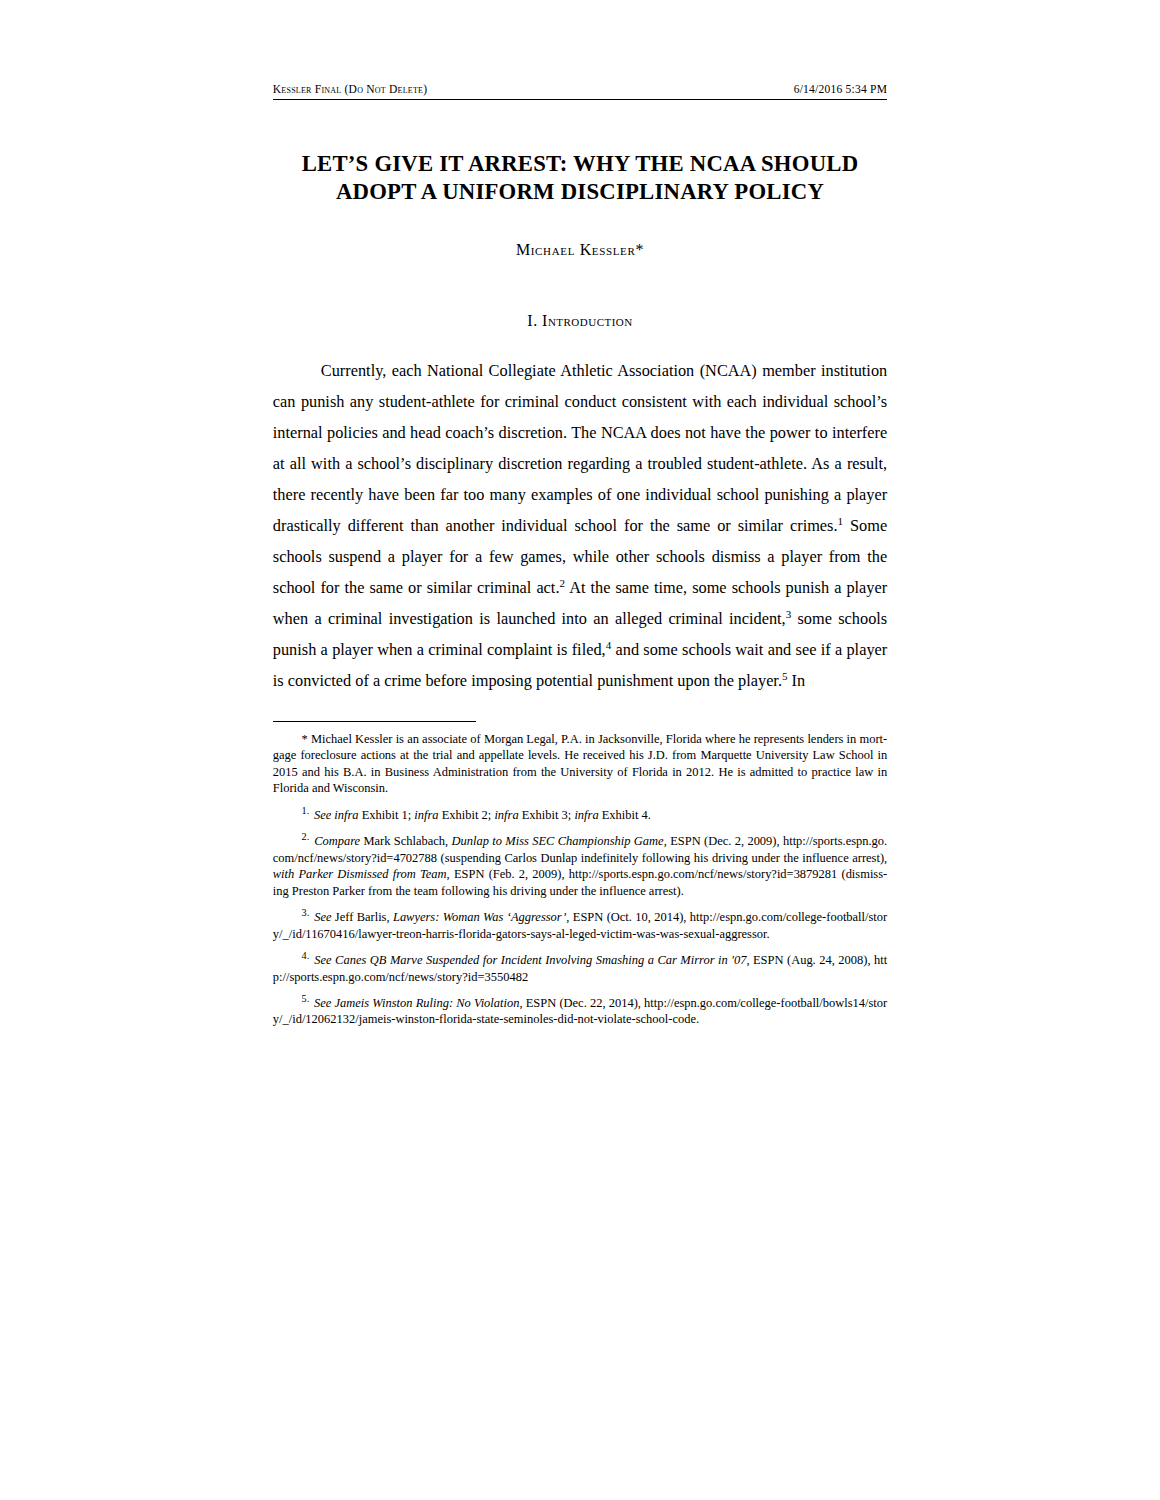Kessler Final (Do Not Delete)
6/14/2016 5:34 PM
LET’S GIVE IT ARREST: WHY THE NCAA SHOULD ADOPT A UNIFORM DISCIPLINARY POLICY
Michael Kessler*
I. Introduction
Currently, each National Collegiate Athletic Association (NCAA) member institution can punish any student-athlete for criminal conduct consistent with each individual school’s internal policies and head coach’s discretion. The NCAA does not have the power to interfere at all with a school’s disciplinary discretion regarding a troubled student-athlete. As a result, there recently have been far too many examples of one individual school punishing a player drastically different than another individual school for the same or similar crimes.1 Some schools suspend a player for a few games, while other schools dismiss a player from the school for the same or similar criminal act.2 At the same time, some schools punish a player when a criminal investigation is launched into an alleged criminal incident,3 some schools punish a player when a criminal complaint is filed,4 and some schools wait and see if a player is convicted of a crime before imposing potential punishment upon the player.5 In
* Michael Kessler is an associate of Morgan Legal, P.A. in Jacksonville, Florida where he represents lenders in mortgage foreclosure actions at the trial and appellate levels. He received his J.D. from Marquette University Law School in 2015 and his B.A. in Business Administration from the University of Florida in 2012. He is admitted to practice law in Florida and Wisconsin.
1. See infra Exhibit 1; infra Exhibit 2; infra Exhibit 3; infra Exhibit 4.
2. Compare Mark Schlabach, Dunlap to Miss SEC Championship Game, ESPN (Dec. 2, 2009), http://sports.espn.go.com/ncf/news/story?id=4702788 (suspending Carlos Dunlap indefinitely following his driving under the influence arrest), with Parker Dismissed from Team, ESPN (Feb. 2, 2009), http://sports.espn.go.com/ncf/news/story?id=3879281 (dismissing Preston Parker from the team following his driving under the influence arrest).
3. See Jeff Barlis, Lawyers: Woman Was ‘Aggressor’, ESPN (Oct. 10, 2014), http://espn.go.com/college-football/story/_/id/11670416/lawyer-treon-harris-florida-gators-says-al-leged-victim-was-was-sexual-aggressor.
4. See Canes QB Marve Suspended for Incident Involving Smashing a Car Mirror in '07, ESPN (Aug. 24, 2008), http://sports.espn.go.com/ncf/news/story?id=3550482
5. See Jameis Winston Ruling: No Violation, ESPN (Dec. 22, 2014), http://espn.go.com/college-football/bowls14/story/_/id/12062132/jameis-winston-florida-state-seminoles-did-not-violate-school-code.